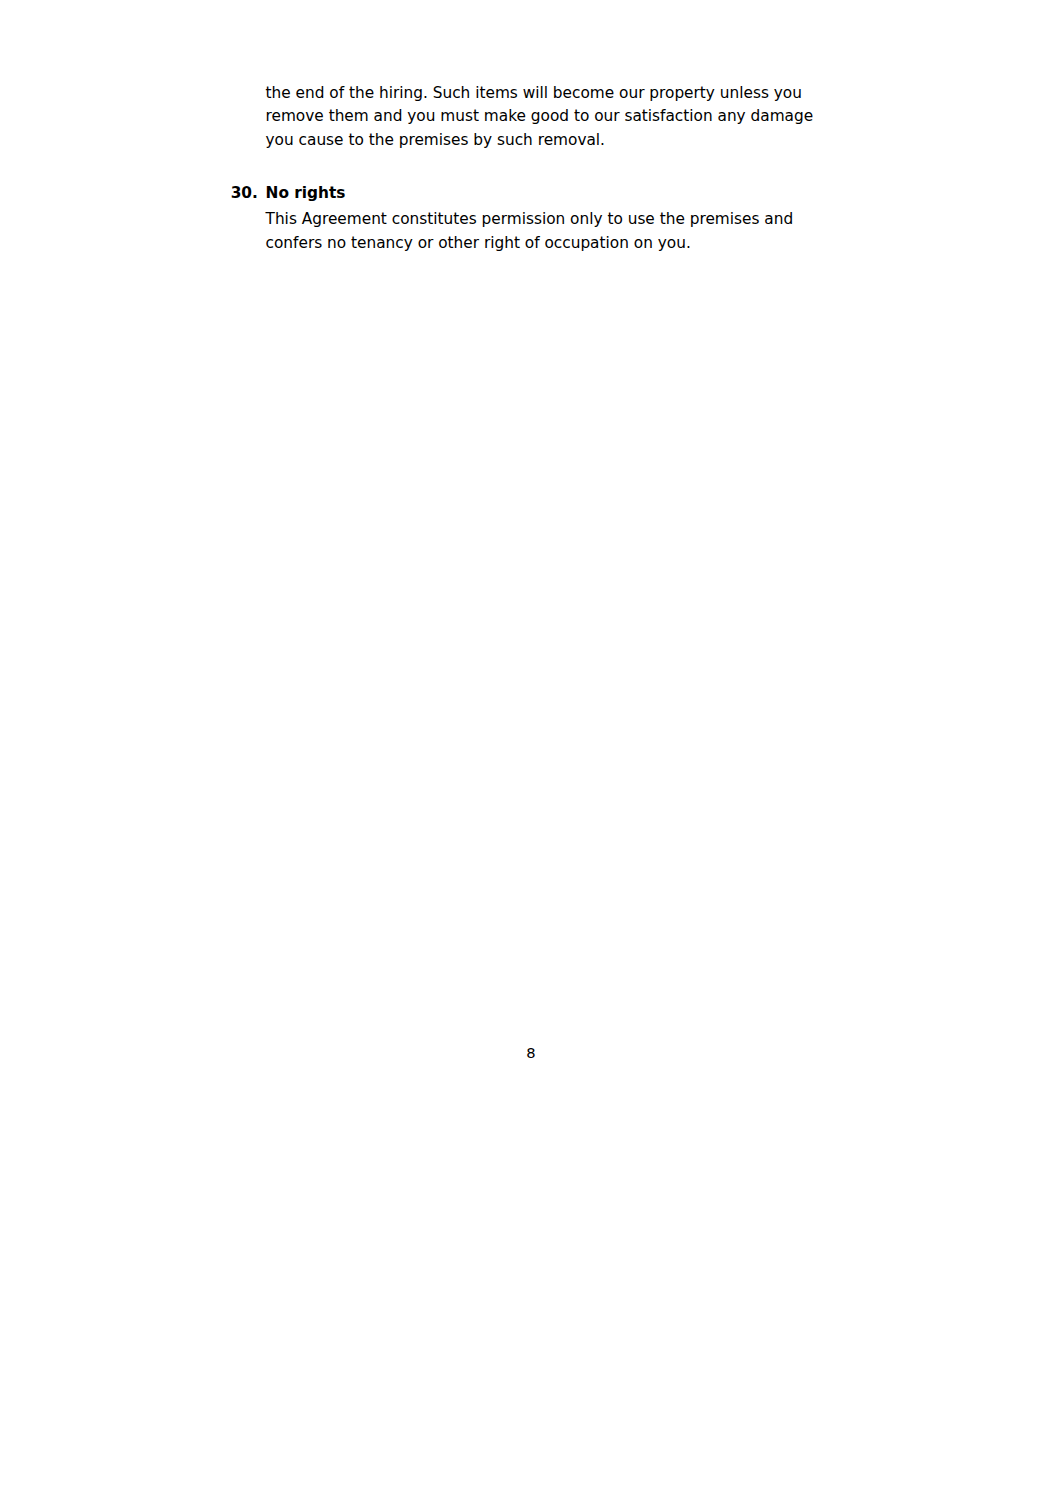the end of the hiring. Such items will become our property unless you remove them and you must make good to our satisfaction any damage you cause to the premises by such removal.
30. No rights This Agreement constitutes permission only to use the premises and confers no tenancy or other right of occupation on you.
8